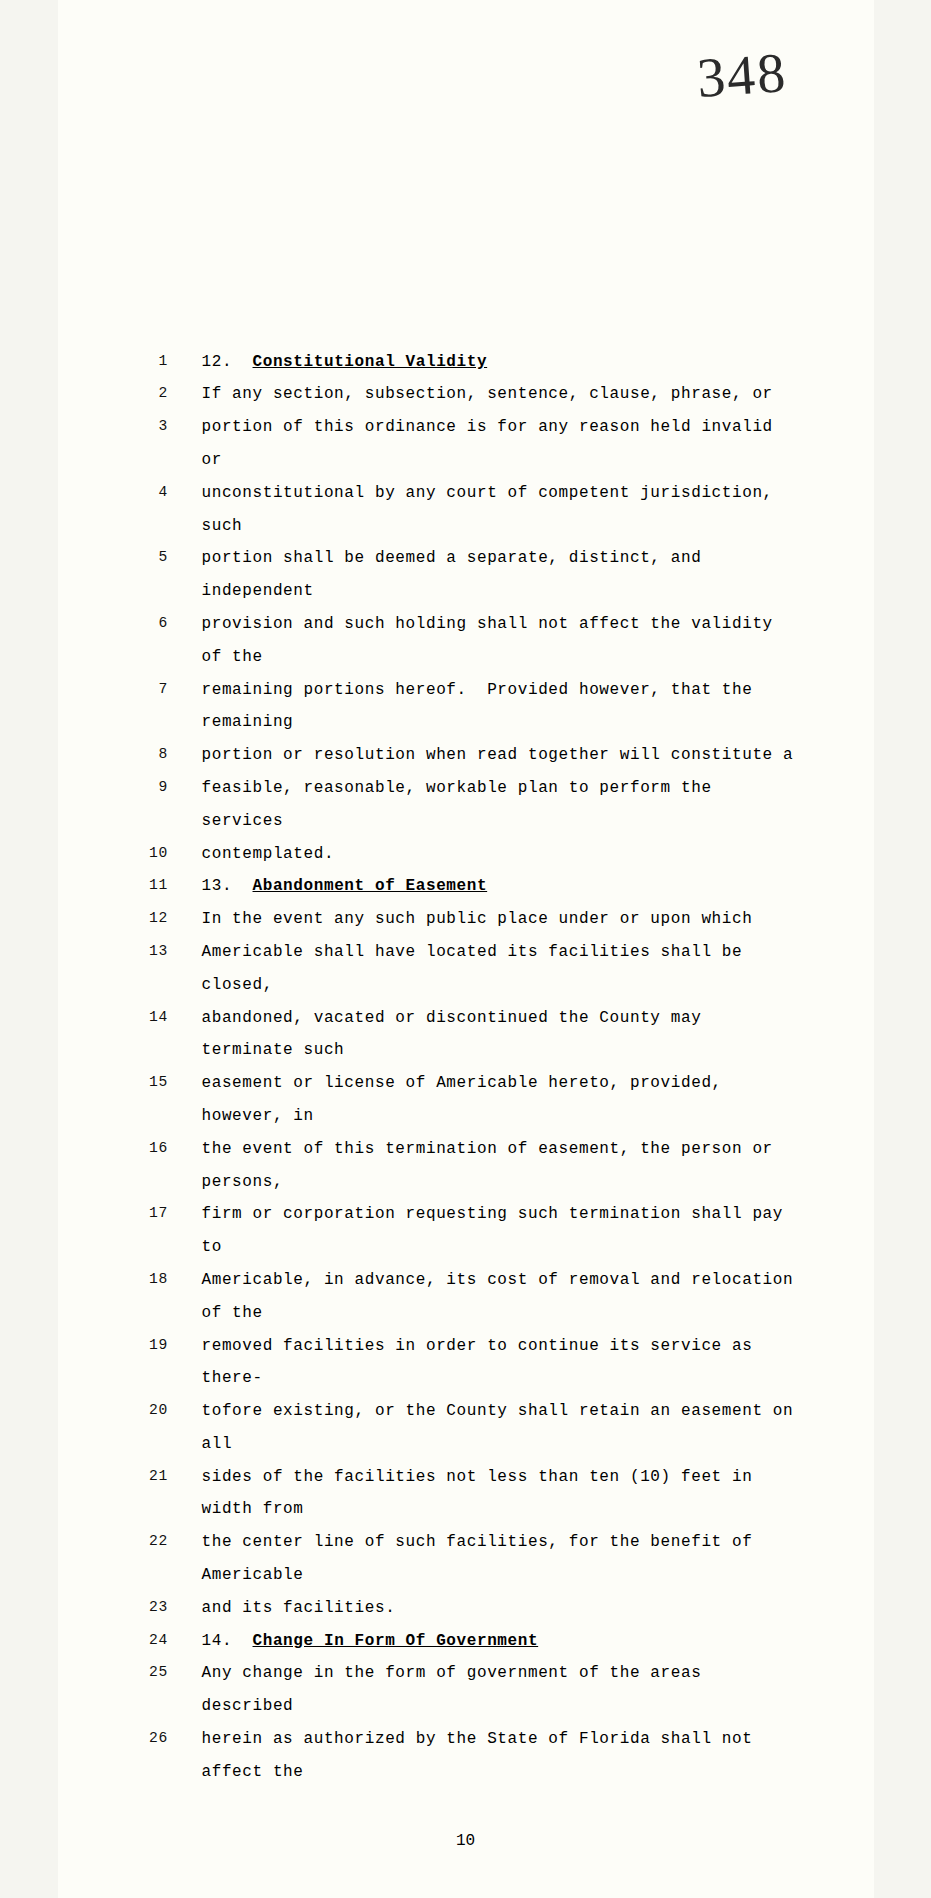348
12. Constitutional Validity
If any section, subsection, sentence, clause, phrase, or
portion of this ordinance is for any reason held invalid or
unconstitutional by any court of competent jurisdiction, such
portion shall be deemed a separate, distinct, and independent
provision and such holding shall not affect the validity of the
remaining portions hereof. Provided however, that the remaining
portion or resolution when read together will constitute a
feasible, reasonable, workable plan to perform the services
contemplated.
13. Abandonment of Easement
In the event any such public place under or upon which
Americable shall have located its facilities shall be closed,
abandoned, vacated or discontinued the County may terminate such
easement or license of Americable hereto, provided, however, in
the event of this termination of easement, the person or persons,
firm or corporation requesting such termination shall pay to
Americable, in advance, its cost of removal and relocation of the
removed facilities in order to continue its service as there-
tofore existing, or the County shall retain an easement on all
sides of the facilities not less than ten (10) feet in width from
the center line of such facilities, for the benefit of Americable
and its facilities.
14. Change In Form Of Government
Any change in the form of government of the areas described
herein as authorized by the State of Florida shall not affect the
10